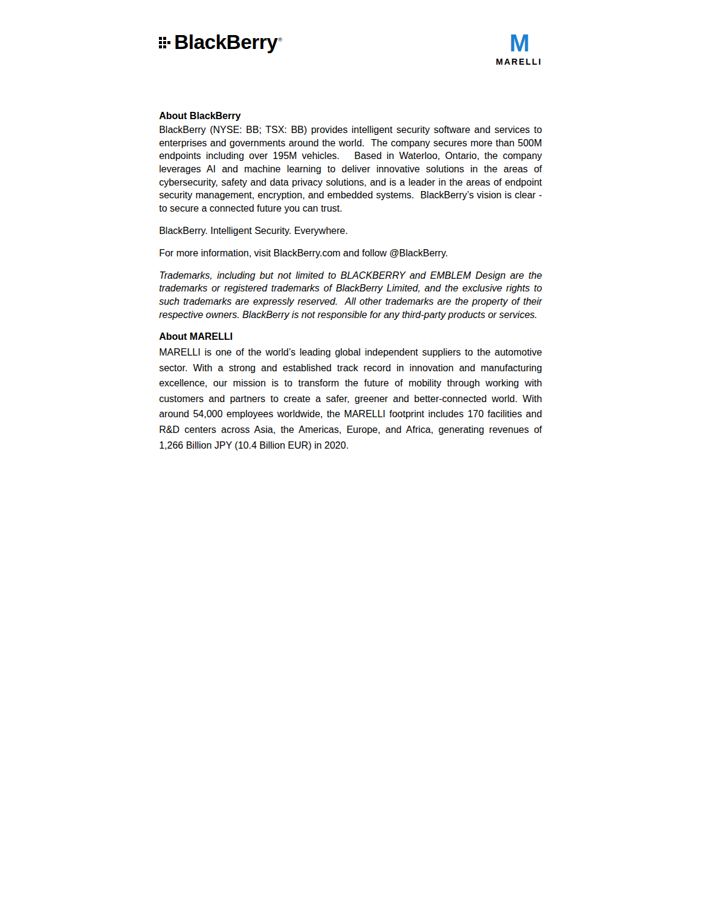BlackBerry®
M MARELLI
About BlackBerry
BlackBerry (NYSE: BB; TSX: BB) provides intelligent security software and services to enterprises and governments around the world. The company secures more than 500M endpoints including over 195M vehicles. Based in Waterloo, Ontario, the company leverages AI and machine learning to deliver innovative solutions in the areas of cybersecurity, safety and data privacy solutions, and is a leader in the areas of endpoint security management, encryption, and embedded systems. BlackBerry’s vision is clear - to secure a connected future you can trust.
BlackBerry. Intelligent Security. Everywhere.
For more information, visit BlackBerry.com and follow @BlackBerry.
Trademarks, including but not limited to BLACKBERRY and EMBLEM Design are the trademarks or registered trademarks of BlackBerry Limited, and the exclusive rights to such trademarks are expressly reserved. All other trademarks are the property of their respective owners. BlackBerry is not responsible for any third-party products or services.
About MARELLI
MARELLI is one of the world’s leading global independent suppliers to the automotive sector. With a strong and established track record in innovation and manufacturing excellence, our mission is to transform the future of mobility through working with customers and partners to create a safer, greener and better-connected world. With around 54,000 employees worldwide, the MARELLI footprint includes 170 facilities and R&D centers across Asia, the Americas, Europe, and Africa, generating revenues of 1,266 Billion JPY (10.4 Billion EUR) in 2020.